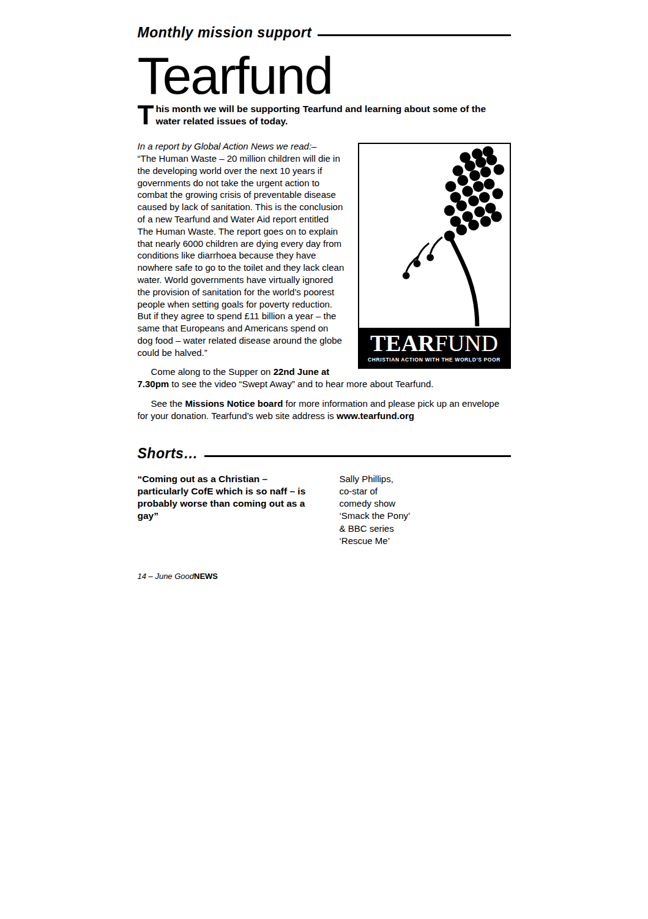Monthly mission support
Tearfund
This month we will be supporting Tearfund and learning about some of the water related issues of today.
TEARFUND
CHRISTIAN ACTION WITH THE WORLD’S POOR
In a report by Global Action News we read:–
“The Human Waste – 20 million children will die in the developing world over the next 10 years if governments do not take the urgent action to combat the growing crisis of preventable disease caused by lack of sanitation. This is the conclusion of a new Tearfund and Water Aid report entitled The Human Waste. The report goes on to explain that nearly 6000 children are dying every day from conditions like diarrhoea because they have nowhere safe to go to the toilet and they lack clean water. World governments have virtually ignored the provision of sanitation for the world’s poorest people when setting goals for poverty reduction. But if they agree to spend £11 billion a year – the same that Europeans and Americans spend on dog food – water related disease around the globe could be halved.”
Come along to the Supper on 22nd June at 7.30pm to see the video “Swept Away” and to hear more about Tearfund.
See the Missions Notice board for more information and please pick up an envelope for your donation. Tearfund’s web site address is www.tearfund.org
Shorts…
“Coming out as a Christian – particularly CofE which is so naff – is probably worse than coming out as a gay”
Sally Phillips,
co-star of
comedy show
‘Smack the Pony’
& BBC series
‘Rescue Me’
14 – June GoodNEWS